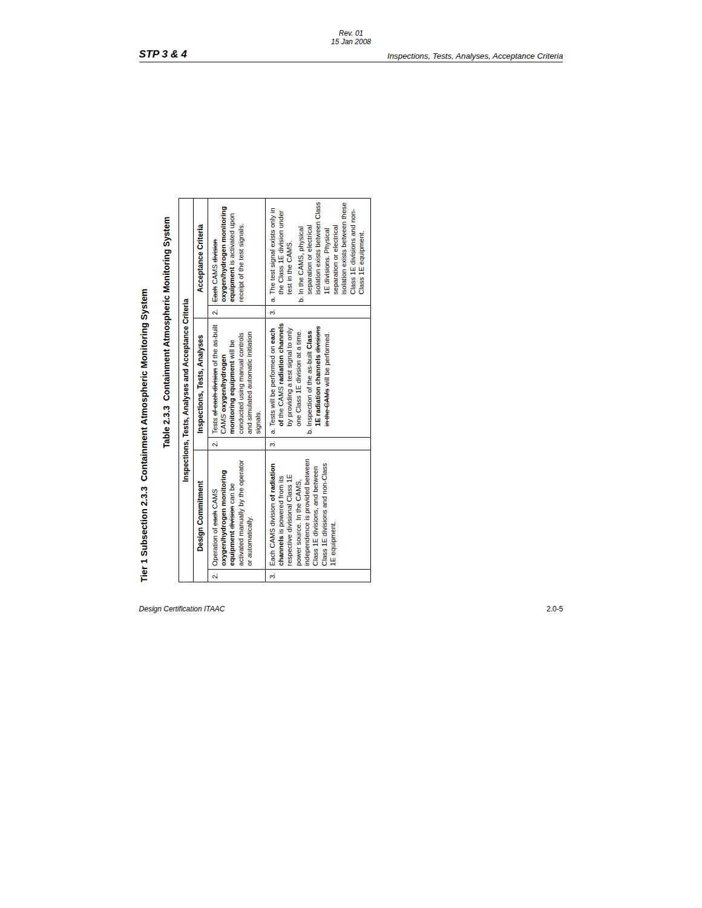Rev. 01
15 Jan 2008
STP 3 & 4
Inspections, Tests, Analyses, Acceptance Criteria
Tier 1 Subsection 2.3.3 Containment Atmospheric Monitoring System
Table 2.3.3 Containment Atmospheric Monitoring System
| Inspections, Tests, Analyses and Acceptance Criteria |
| Design Commitment | Inspections, Tests, Analyses | Acceptance Criteria |
| 2. | Operation of each CAMS oxygen/hydrogen monitoring equipment division can be activated manually by the operator or automatically. | 2. | Tests of each division of the as-built CAMS oxygen/hydrogen monitoring equipment will be conducted using manual controls and simulated automatic initiation signals. | 2. | Each CAMS division oxygen/hydrogen monitoring equipment is activated upon receipt of the test signals. |
| 3. | Each CAMS division of radiation channels is powered from its respective divisional Class 1E power source. In the CAMS, independence is provided between Class 1E divisions, and between Class 1E divisions and non-Class 1E equipment. | 3. | Tests will be performed on each of the CAMS radiation channels by providing a test signal to only one Class 1E division at a time. Inspection of the as-built Class 1E radiation channels divisions in the CAMs will be performed. | 3. | The test signal exists only in the Class 1E division under test in the CAMS. In the CAMS, physical separation or electrical isolation exists between Class 1E divisions. Physical separation or electrical isolation exists between these Class 1E divisions and non-Class 1E equipment. |
Design Certification ITAAC
2.0-5